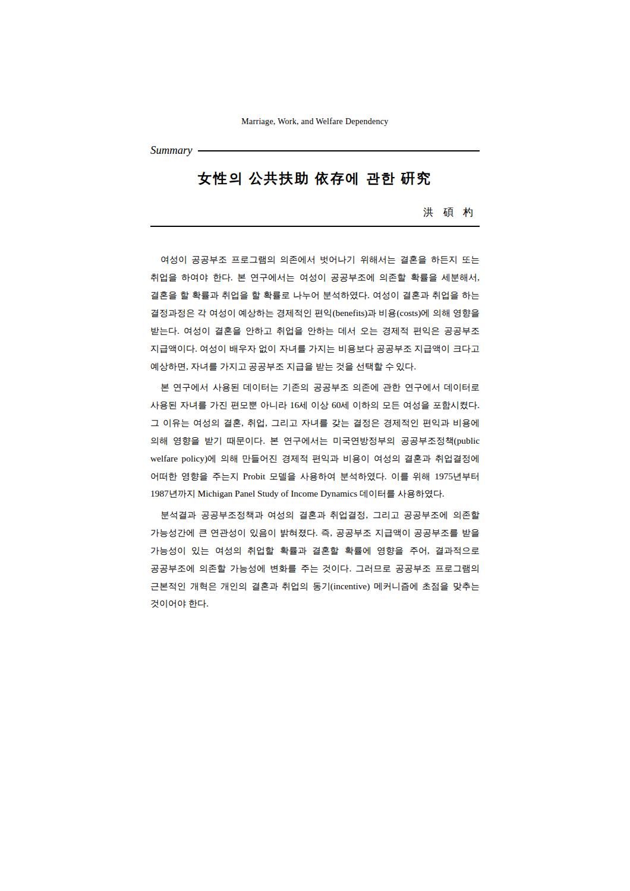Marriage, Work, and Welfare Dependency
Summary
女性의 公共扶助 依存에 관한 硏究
洪 碩 杓
여성이 공공부조 프로그램의 의존에서 벗어나기 위해서는 결혼을 하든지 또는 취업을 하여야 한다. 본 연구에서는 여성이 공공부조에 의존할 확률을 세분해서, 결혼을 할 확률과 취업을 할 확률로 나누어 분석하였다. 여성이 결혼과 취업을 하는 결정과정은 각 여성이 예상하는 경제적인 편익(benefits)과 비용(costs)에 의해 영향을 받는다. 여성이 결혼을 안하고 취업을 안하는 데서 오는 경제적 편익은 공공부조 지급액이다. 여성이 배우자 없이 자녀를 가지는 비용보다 공공부조 지급액이 크다고 예상하면, 자녀를 가지고 공공부조 지급을 받는 것을 선택할 수 있다.
본 연구에서 사용된 데이터는 기존의 공공부조 의존에 관한 연구에서 데이터로 사용된 자녀를 가진 편모뿐 아니라 16세 이상 60세 이하의 모든 여성을 포함시켰다. 그 이유는 여성의 결혼, 취업, 그리고 자녀를 갖는 결정은 경제적인 편익과 비용에 의해 영향을 받기 때문이다. 본 연구에서는 미국연방정부의 공공부조정책(public welfare policy)에 의해 만들어진 경제적 편익과 비용이 여성의 결혼과 취업결정에 어떠한 영향을 주는지 Probit 모델을 사용하여 분석하였다. 이를 위해 1975년부터 1987년까지 Michigan Panel Study of Income Dynamics 데이터를 사용하였다.
분석결과 공공부조정책과 여성의 결혼과 취업결정, 그리고 공공부조에 의존할 가능성간에 큰 연관성이 있음이 밝혀졌다. 즉, 공공부조 지급액이 공공부조를 받을 가능성이 있는 여성의 취업할 확률과 결혼할 확률에 영향을 주어, 결과적으로 공공부조에 의존할 가능성에 변화를 주는 것이다. 그러므로 공공부조 프로그램의 근본적인 개혁은 개인의 결혼과 취업의 동기(incentive) 메커니즘에 초점을 맞추는 것이어야 한다.